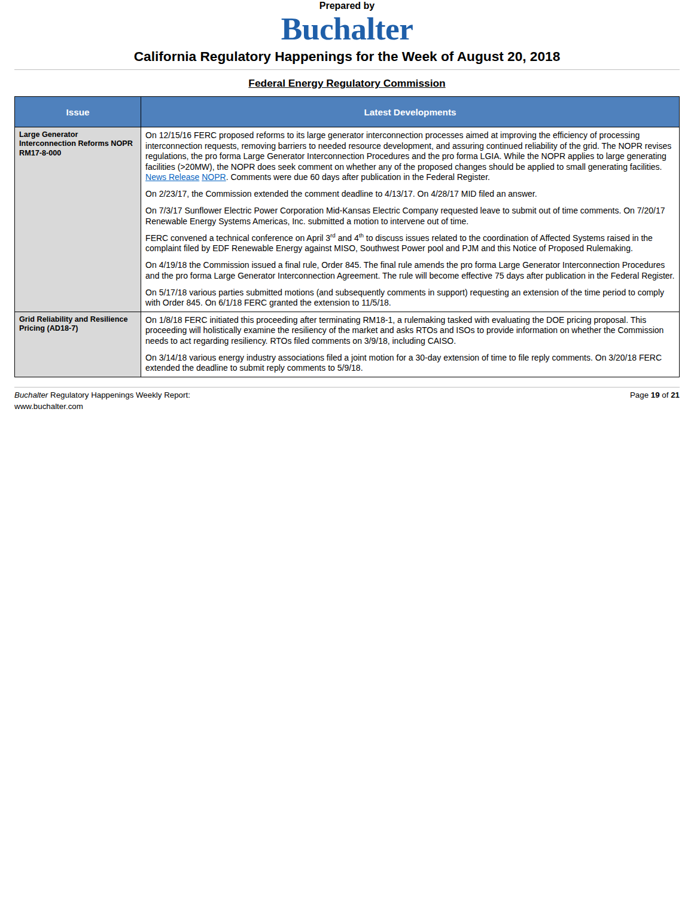Prepared by
Buchalter
California Regulatory Happenings for the Week of August 20, 2018
Federal Energy Regulatory Commission
| Issue | Latest Developments |
| --- | --- |
| Large Generator Interconnection Reforms NOPR RM17-8-000 | On 12/15/16 FERC proposed reforms to its large generator interconnection processes aimed at improving the efficiency of processing interconnection requests, removing barriers to needed resource development, and assuring continued reliability of the grid. The NOPR revises regulations, the pro forma Large Generator Interconnection Procedures and the pro forma LGIA. While the NOPR applies to large generating facilities (>20MW), the NOPR does seek comment on whether any of the proposed changes should be applied to small generating facilities. News Release NOPR . Comments were due 60 days after publication in the Federal Register. On 2/23/17, the Commission extended the comment deadline to 4/13/17. On 4/28/17 MID filed an answer. On 7/3/17 Sunflower Electric Power Corporation Mid-Kansas Electric Company requested leave to submit out of time comments. On 7/20/17 Renewable Energy Systems Americas, Inc. submitted a motion to intervene out of time. FERC convened a technical conference on April 3 rd and 4 th to discuss issues related to the coordination of Affected Systems raised in the complaint filed by EDF Renewable Energy against MISO, Southwest Power pool and PJM and this Notice of Proposed Rulemaking. On 4/19/18 the Commission issued a final rule, Order 845. The final rule amends the pro forma Large Generator Interconnection Procedures and the pro forma Large Generator Interconnection Agreement. The rule will become effective 75 days after publication in the Federal Register. On 5/17/18 various parties submitted motions (and subsequently comments in support) requesting an extension of the time period to comply with Order 845. On 6/1/18 FERC granted the extension to 11/5/18. |
| Grid Reliability and Resilience Pricing (AD18-7) | On 1/8/18 FERC initiated this proceeding after terminating RM18-1, a rulemaking tasked with evaluating the DOE pricing proposal. This proceeding will holistically examine the resiliency of the market and asks RTOs and ISOs to provide information on whether the Commission needs to act regarding resiliency. RTOs filed comments on 3/9/18, including CAISO. On 3/14/18 various energy industry associations filed a joint motion for a 30-day extension of time to file reply comments. On 3/20/18 FERC extended the deadline to submit reply comments to 5/9/18. |
Buchalter Regulatory Happenings Weekly Report:
Page 19 of 21
www.buchalter.com